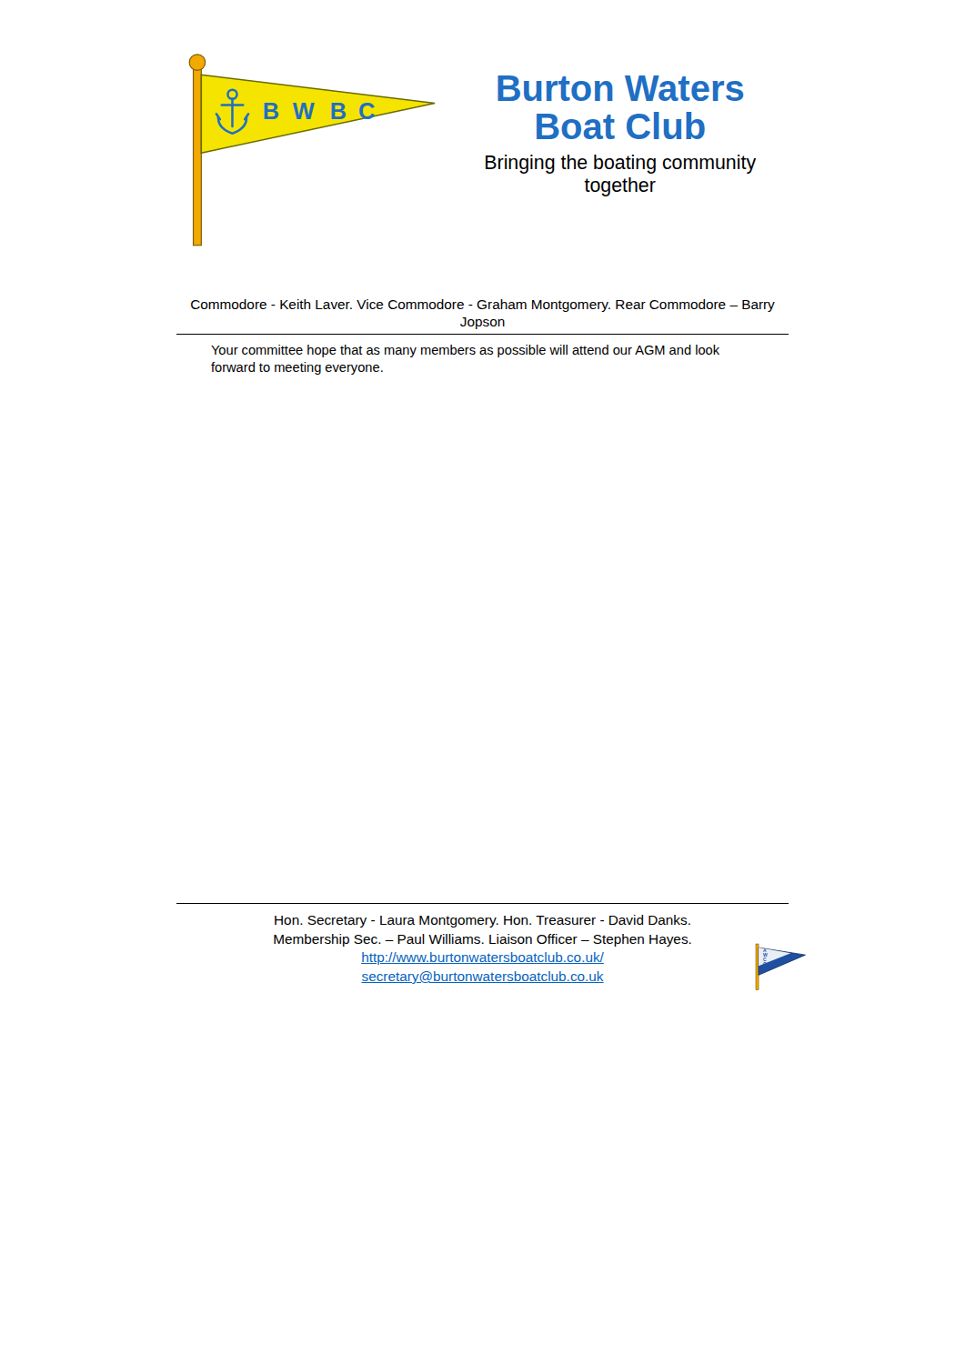B W B C
Burton Waters Boat Club
Bringing the boating community together
Commodore - Keith Laver. Vice Commodore - Graham Montgomery. Rear Commodore – Barry Jopson
Your committee hope that as many members as possible will attend our AGM and look forward to meeting everyone.
Hon. Secretary - Laura Montgomery. Hon. Treasurer - David Danks.
Membership Sec. – Paul Williams. Liaison Officer – Stephen Hayes.
http://www.burtonwatersboatclub.co.uk/
secretary@burtonwatersboatclub.co.uk
A W C C